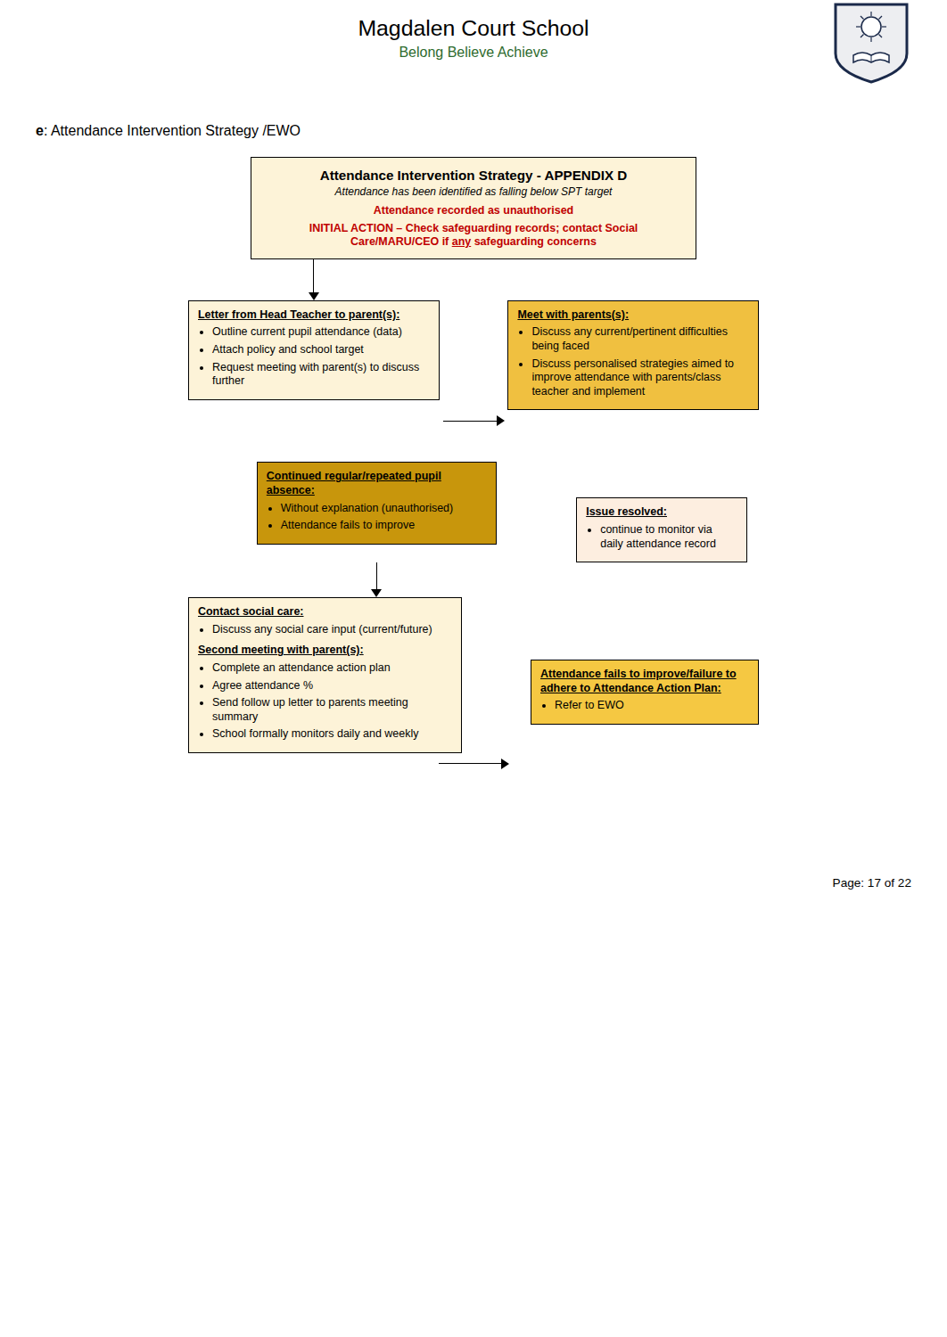Magdalen Court School
Belong Believe Achieve
e: Attendance Intervention Strategy /EWO
Attendance Intervention Strategy - APPENDIX D
Attendance has been identified as falling below SPT target
Attendance recorded as unauthorised
INITIAL ACTION – Check safeguarding records; contact Social Care/MARU/CEO if any safeguarding concerns
Letter from Head Teacher to parent(s):
Outline current pupil attendance (data)
Attach policy and school target
Request meeting with parent(s) to discuss further
Meet with parents(s):
Discuss any current/pertinent difficulties being faced
Discuss personalised strategies aimed to improve attendance with parents/class teacher and implement
Continued regular/repeated pupil absence:
Without explanation (unauthorised)
Attendance fails to improve
Issue resolved:
continue to monitor via daily attendance record
Contact social care:
Discuss any social care input (current/future)
Second meeting with parent(s):
Complete an attendance action plan
Agree attendance %
Send follow up letter to parents meeting summary
School formally monitors daily and weekly
Attendance fails to improve/failure to adhere to Attendance Action Plan:
Refer to EWO
Page: 17 of 22